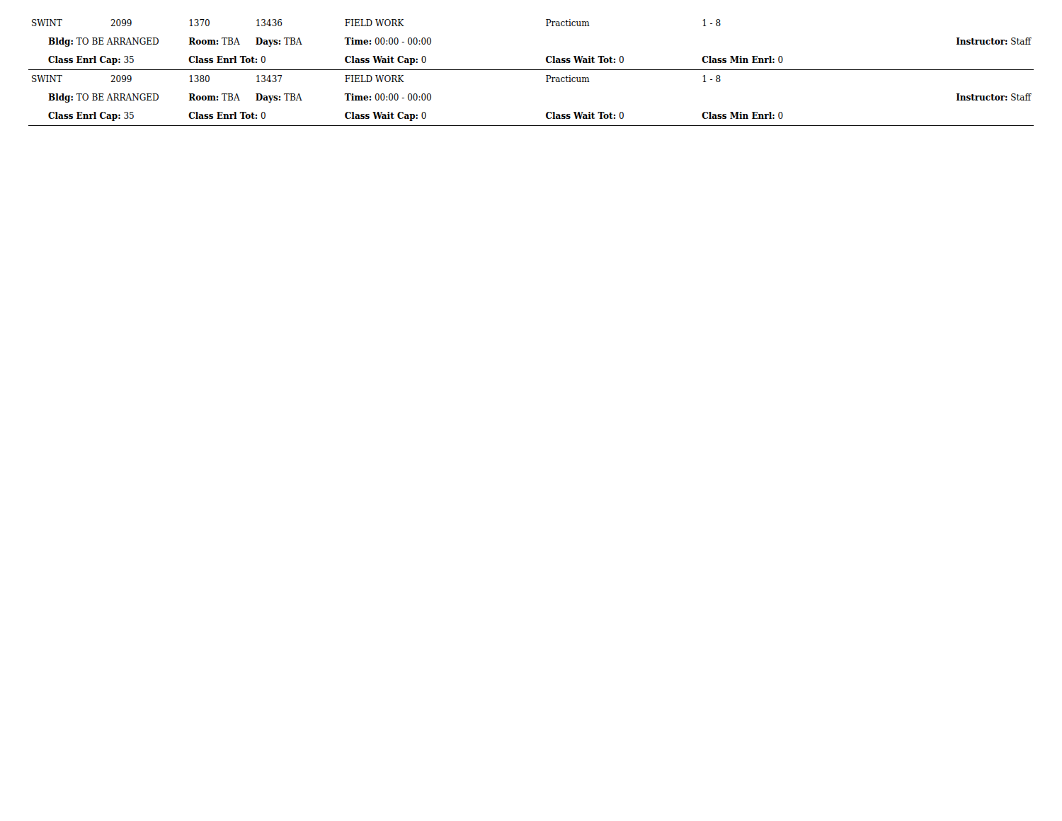| SWINT | 2099 | 1370 | 13436 | FIELD WORK | Practicum | 1 - 8 | |
| Bldg: TO BE ARRANGED | Room: TBA | Days: TBA | Time: 00:00 - 00:00 | Instructor: Staff |
| Class Enrl Cap: 35 | Class Enrl Tot: 0 | Class Wait Cap: 0 | Class Wait Tot: 0 | Class Min Enrl: 0 |
| SWINT | 2099 | 1380 | 13437 | FIELD WORK | Practicum | 1 - 8 | |
| Bldg: TO BE ARRANGED | Room: TBA | Days: TBA | Time: 00:00 - 00:00 | Instructor: Staff |
| Class Enrl Cap: 35 | Class Enrl Tot: 0 | Class Wait Cap: 0 | Class Wait Tot: 0 | Class Min Enrl: 0 |